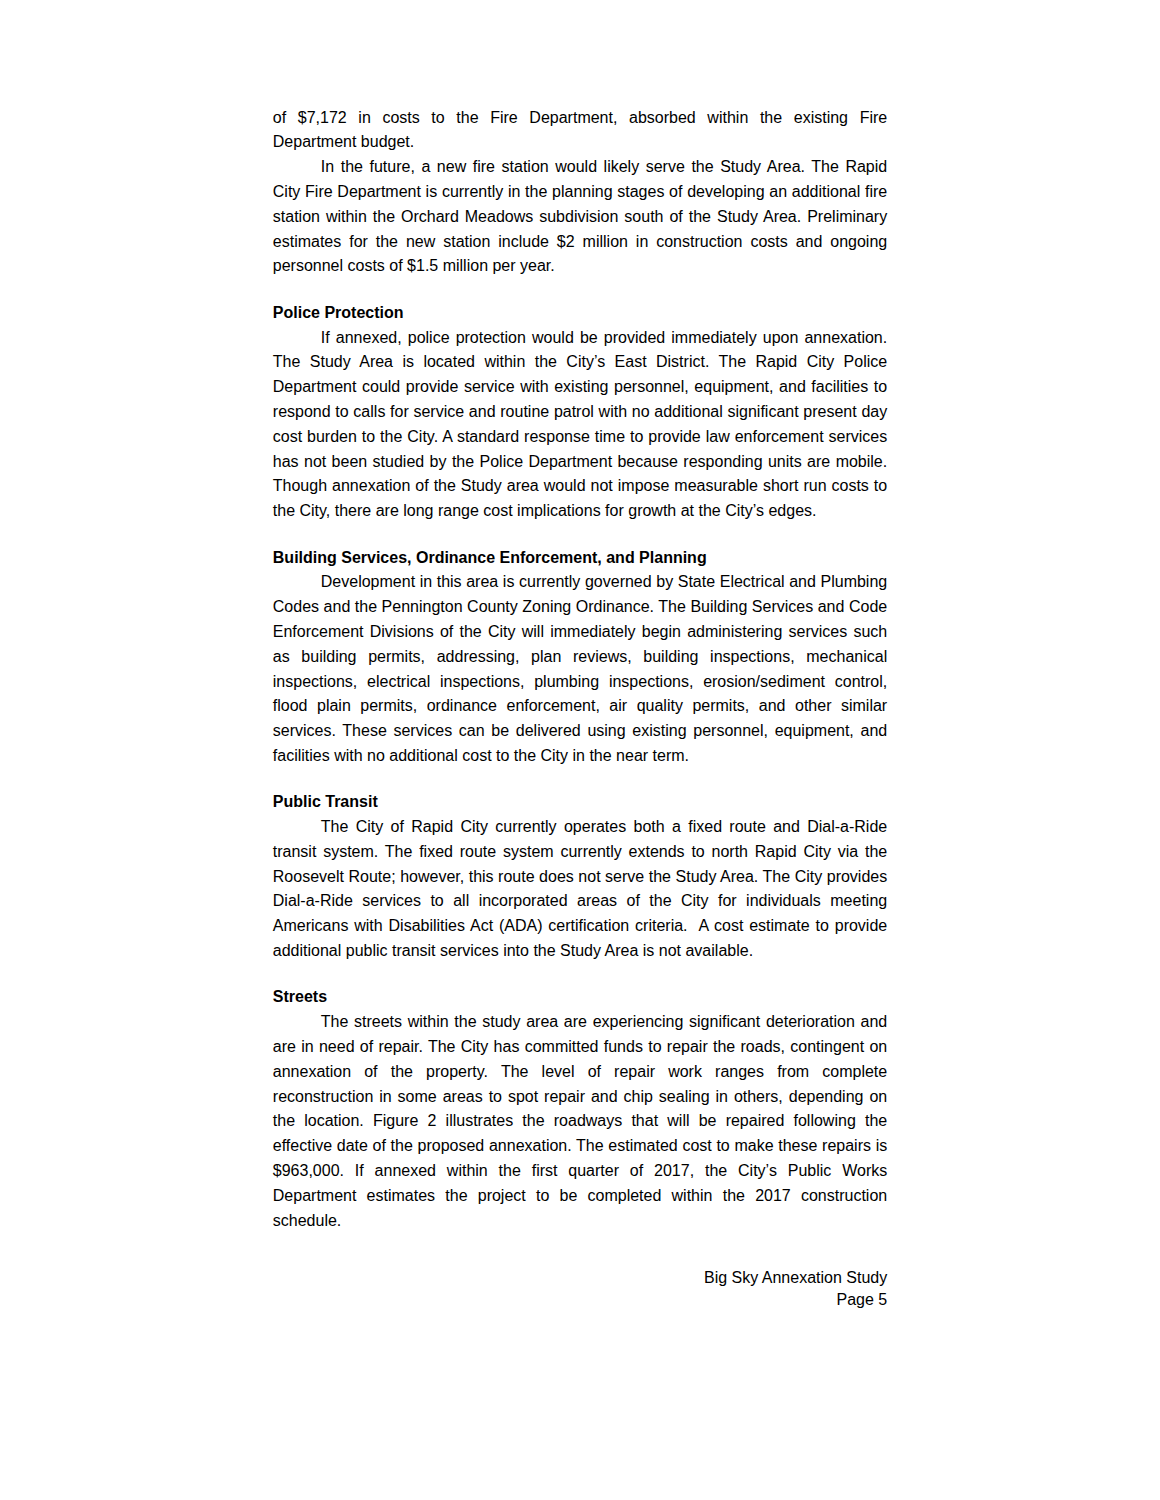of $7,172 in costs to the Fire Department, absorbed within the existing Fire Department budget.
In the future, a new fire station would likely serve the Study Area. The Rapid City Fire Department is currently in the planning stages of developing an additional fire station within the Orchard Meadows subdivision south of the Study Area. Preliminary estimates for the new station include $2 million in construction costs and ongoing personnel costs of $1.5 million per year.
Police Protection
If annexed, police protection would be provided immediately upon annexation. The Study Area is located within the City’s East District. The Rapid City Police Department could provide service with existing personnel, equipment, and facilities to respond to calls for service and routine patrol with no additional significant present day cost burden to the City. A standard response time to provide law enforcement services has not been studied by the Police Department because responding units are mobile. Though annexation of the Study area would not impose measurable short run costs to the City, there are long range cost implications for growth at the City’s edges.
Building Services, Ordinance Enforcement, and Planning
Development in this area is currently governed by State Electrical and Plumbing Codes and the Pennington County Zoning Ordinance. The Building Services and Code Enforcement Divisions of the City will immediately begin administering services such as building permits, addressing, plan reviews, building inspections, mechanical inspections, electrical inspections, plumbing inspections, erosion/sediment control, flood plain permits, ordinance enforcement, air quality permits, and other similar services. These services can be delivered using existing personnel, equipment, and facilities with no additional cost to the City in the near term.
Public Transit
The City of Rapid City currently operates both a fixed route and Dial-a-Ride transit system. The fixed route system currently extends to north Rapid City via the Roosevelt Route; however, this route does not serve the Study Area. The City provides Dial-a-Ride services to all incorporated areas of the City for individuals meeting Americans with Disabilities Act (ADA) certification criteria. A cost estimate to provide additional public transit services into the Study Area is not available.
Streets
The streets within the study area are experiencing significant deterioration and are in need of repair. The City has committed funds to repair the roads, contingent on annexation of the property. The level of repair work ranges from complete reconstruction in some areas to spot repair and chip sealing in others, depending on the location. Figure 2 illustrates the roadways that will be repaired following the effective date of the proposed annexation. The estimated cost to make these repairs is $963,000. If annexed within the first quarter of 2017, the City’s Public Works Department estimates the project to be completed within the 2017 construction schedule.
Big Sky Annexation Study
Page 5